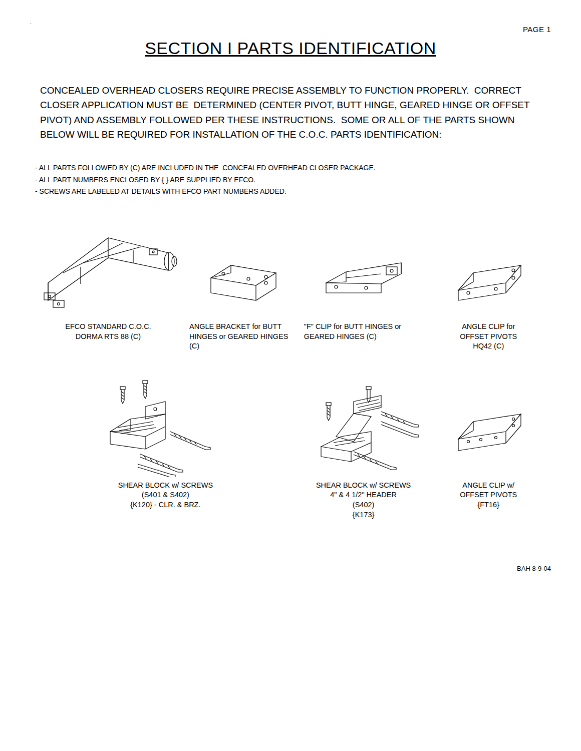.
PAGE 1
SECTION I PARTS IDENTIFICATION
CONCEALED OVERHEAD CLOSERS REQUIRE PRECISE ASSEMBLY TO FUNCTION PROPERLY. CORRECT CLOSER APPLICATION MUST BE DETERMINED (CENTER PIVOT, BUTT HINGE, GEARED HINGE OR OFFSET PIVOT) AND ASSEMBLY FOLLOWED PER THESE INSTRUCTIONS. SOME OR ALL OF THE PARTS SHOWN BELOW WILL BE REQUIRED FOR INSTALLATION OF THE C.O.C. PARTS IDENTIFICATION:
- ALL PARTS FOLLOWED BY (C) ARE INCLUDED IN THE CONCEALED OVERHEAD CLOSER PACKAGE.
- ALL PART NUMBERS ENCLOSED BY { } ARE SUPPLIED BY EFCO.
- SCREWS ARE LABELED AT DETAILS WITH EFCO PART NUMBERS ADDED.
| EFCO STANDARD C.O.C. DORMA RTS 88 (C) | ANGLE BRACKET for BUTT HINGES or GEARED HINGES (C) | "F" CLIP for BUTT HINGES or GEARED HINGES (C) | ANGLE CLIP for OFFSET PIVOTS HQ42 (C) |
| SHEAR BLOCK w/ SCREWS (S401 & S402) {K120} - CLR. & BRZ. | SHEAR BLOCK w/ SCREWS 4" & 4 1/2" HEADER (S402) {K173} | ANGLE CLIP w/ OFFSET PIVOTS {FT16} |
BAH 8-9-04